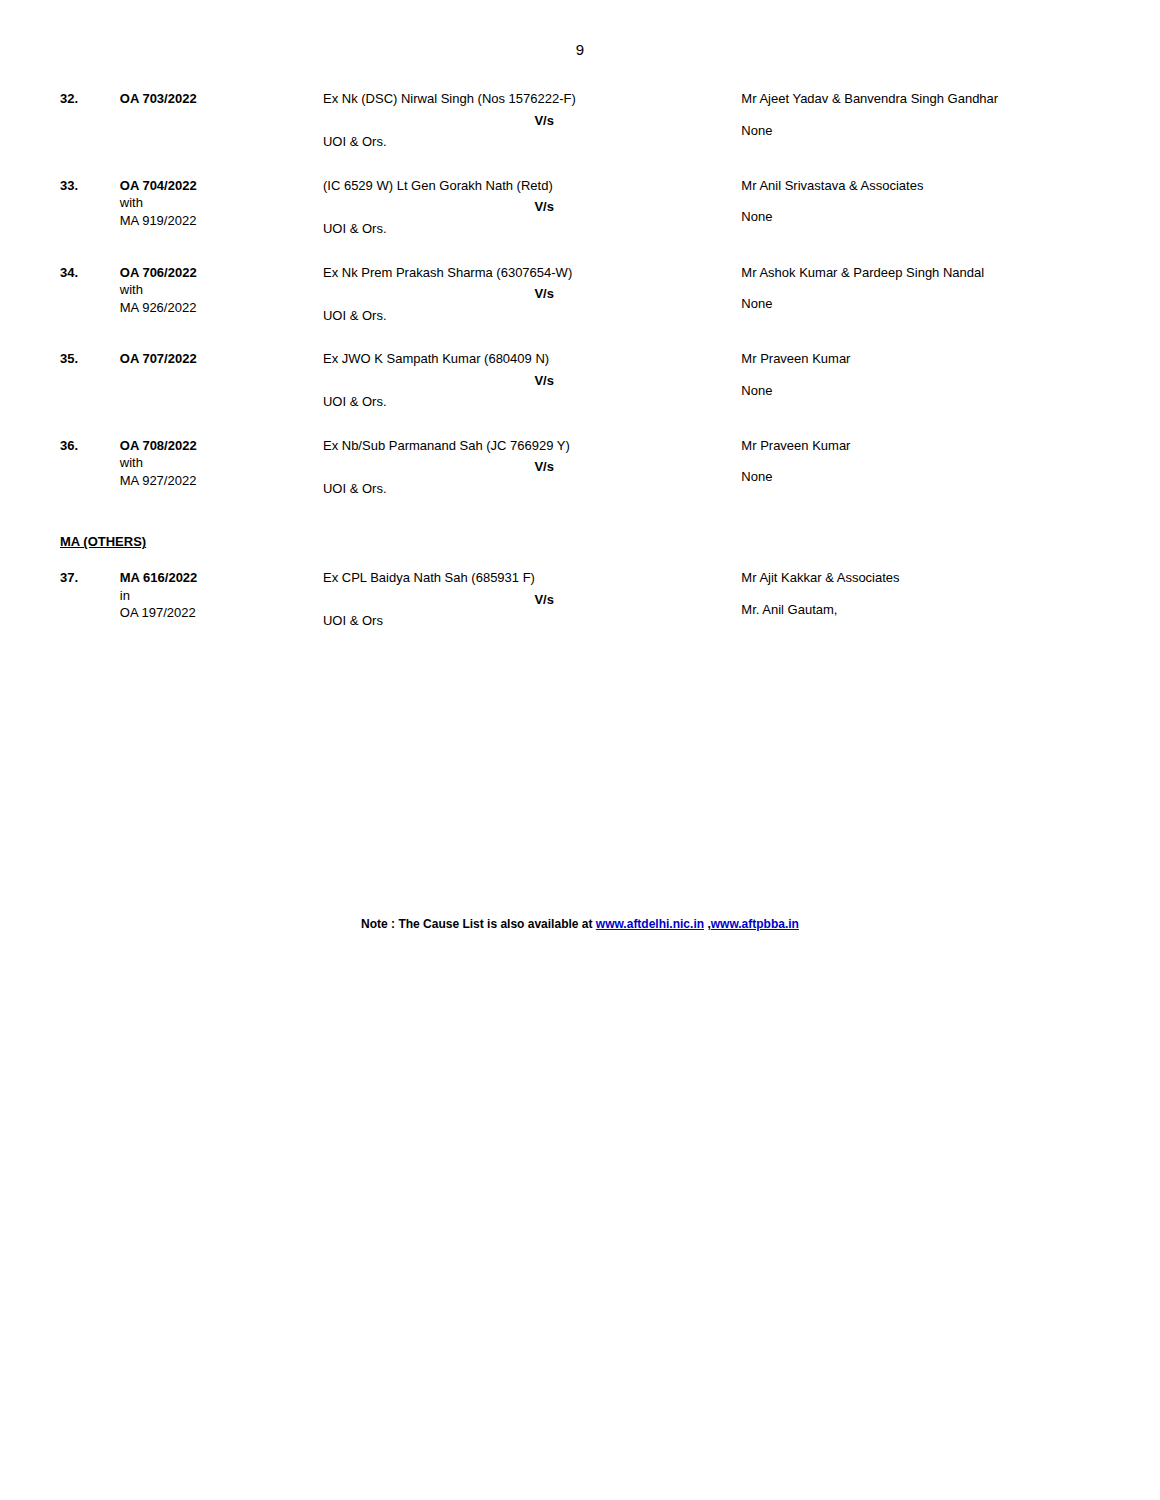9
| 32. | OA 703/2022 | Ex Nk (DSC) Nirwal Singh (Nos 1576222-F) V/s UOI & Ors. | Mr Ajeet Yadav & Banvendra Singh Gandhar None |
| 33. | OA 704/2022 with MA 919/2022 | (IC 6529 W) Lt Gen Gorakh Nath (Retd) V/s UOI & Ors. | Mr Anil Srivastava & Associates None |
| 34. | OA 706/2022 with MA 926/2022 | Ex Nk Prem Prakash Sharma (6307654-W) V/s UOI & Ors. | Mr Ashok Kumar & Pardeep Singh Nandal None |
| 35. | OA 707/2022 | Ex JWO K Sampath Kumar (680409 N) V/s UOI & Ors. | Mr Praveen Kumar None |
| 36. | OA 708/2022 with MA 927/2022 | Ex Nb/Sub Parmanand Sah (JC 766929 Y) V/s UOI & Ors. | Mr Praveen Kumar None |
MA (OTHERS)
| 37. | MA 616/2022 in OA 197/2022 | Ex CPL Baidya Nath Sah (685931 F) V/s UOI & Ors | Mr Ajit Kakkar & Associates Mr. Anil Gautam, |
Note : The Cause List is also available at www.aftdelhi.nic.in ,www.aftpbba.in